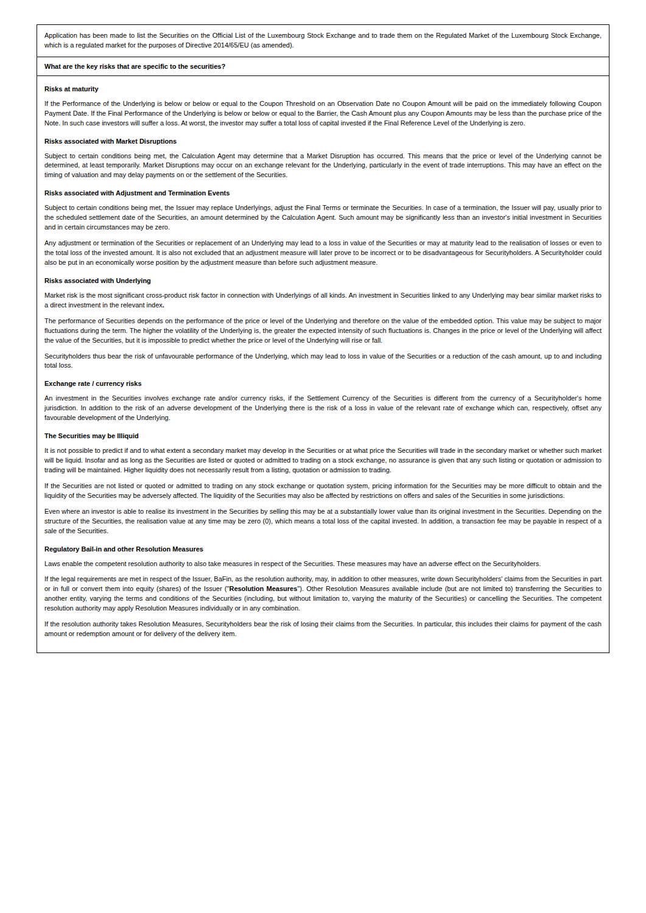Application has been made to list the Securities on the Official List of the Luxembourg Stock Exchange and to trade them on the Regulated Market of the Luxembourg Stock Exchange, which is a regulated market for the purposes of Directive 2014/65/EU (as amended).
What are the key risks that are specific to the securities?
Risks at maturity
If the Performance of the Underlying is below or below or equal to the Coupon Threshold on an Observation Date no Coupon Amount will be paid on the immediately following Coupon Payment Date. If the Final Performance of the Underlying is below or below or equal to the Barrier, the Cash Amount plus any Coupon Amounts may be less than the purchase price of the Note. In such case investors will suffer a loss. At worst, the investor may suffer a total loss of capital invested if the Final Reference Level of the Underlying is zero.
Risks associated with Market Disruptions
Subject to certain conditions being met, the Calculation Agent may determine that a Market Disruption has occurred. This means that the price or level of the Underlying cannot be determined, at least temporarily. Market Disruptions may occur on an exchange relevant for the Underlying, particularly in the event of trade interruptions. This may have an effect on the timing of valuation and may delay payments on or the settlement of the Securities.
Risks associated with Adjustment and Termination Events
Subject to certain conditions being met, the Issuer may replace Underlyings, adjust the Final Terms or terminate the Securities. In case of a termination, the Issuer will pay, usually prior to the scheduled settlement date of the Securities, an amount determined by the Calculation Agent. Such amount may be significantly less than an investor's initial investment in Securities and in certain circumstances may be zero.
Any adjustment or termination of the Securities or replacement of an Underlying may lead to a loss in value of the Securities or may at maturity lead to the realisation of losses or even to the total loss of the invested amount. It is also not excluded that an adjustment measure will later prove to be incorrect or to be disadvantageous for Securityholders. A Securityholder could also be put in an economically worse position by the adjustment measure than before such adjustment measure.
Risks associated with Underlying
Market risk is the most significant cross-product risk factor in connection with Underlyings of all kinds. An investment in Securities linked to any Underlying may bear similar market risks to a direct investment in the relevant index.
The performance of Securities depends on the performance of the price or level of the Underlying and therefore on the value of the embedded option. This value may be subject to major fluctuations during the term. The higher the volatility of the Underlying is, the greater the expected intensity of such fluctuations is. Changes in the price or level of the Underlying will affect the value of the Securities, but it is impossible to predict whether the price or level of the Underlying will rise or fall.
Securityholders thus bear the risk of unfavourable performance of the Underlying, which may lead to loss in value of the Securities or a reduction of the cash amount, up to and including total loss.
Exchange rate / currency risks
An investment in the Securities involves exchange rate and/or currency risks, if the Settlement Currency of the Securities is different from the currency of a Securityholder's home jurisdiction. In addition to the risk of an adverse development of the Underlying there is the risk of a loss in value of the relevant rate of exchange which can, respectively, offset any favourable development of the Underlying.
The Securities may be Illiquid
It is not possible to predict if and to what extent a secondary market may develop in the Securities or at what price the Securities will trade in the secondary market or whether such market will be liquid. Insofar and as long as the Securities are listed or quoted or admitted to trading on a stock exchange, no assurance is given that any such listing or quotation or admission to trading will be maintained. Higher liquidity does not necessarily result from a listing, quotation or admission to trading.
If the Securities are not listed or quoted or admitted to trading on any stock exchange or quotation system, pricing information for the Securities may be more difficult to obtain and the liquidity of the Securities may be adversely affected. The liquidity of the Securities may also be affected by restrictions on offers and sales of the Securities in some jurisdictions.
Even where an investor is able to realise its investment in the Securities by selling this may be at a substantially lower value than its original investment in the Securities. Depending on the structure of the Securities, the realisation value at any time may be zero (0), which means a total loss of the capital invested. In addition, a transaction fee may be payable in respect of a sale of the Securities.
Regulatory Bail-in and other Resolution Measures
Laws enable the competent resolution authority to also take measures in respect of the Securities. These measures may have an adverse effect on the Securityholders.
If the legal requirements are met in respect of the Issuer, BaFin, as the resolution authority, may, in addition to other measures, write down Securityholders' claims from the Securities in part or in full or convert them into equity (shares) of the Issuer ("Resolution Measures"). Other Resolution Measures available include (but are not limited to) transferring the Securities to another entity, varying the terms and conditions of the Securities (including, but without limitation to, varying the maturity of the Securities) or cancelling the Securities. The competent resolution authority may apply Resolution Measures individually or in any combination.
If the resolution authority takes Resolution Measures, Securityholders bear the risk of losing their claims from the Securities. In particular, this includes their claims for payment of the cash amount or redemption amount or for delivery of the delivery item.